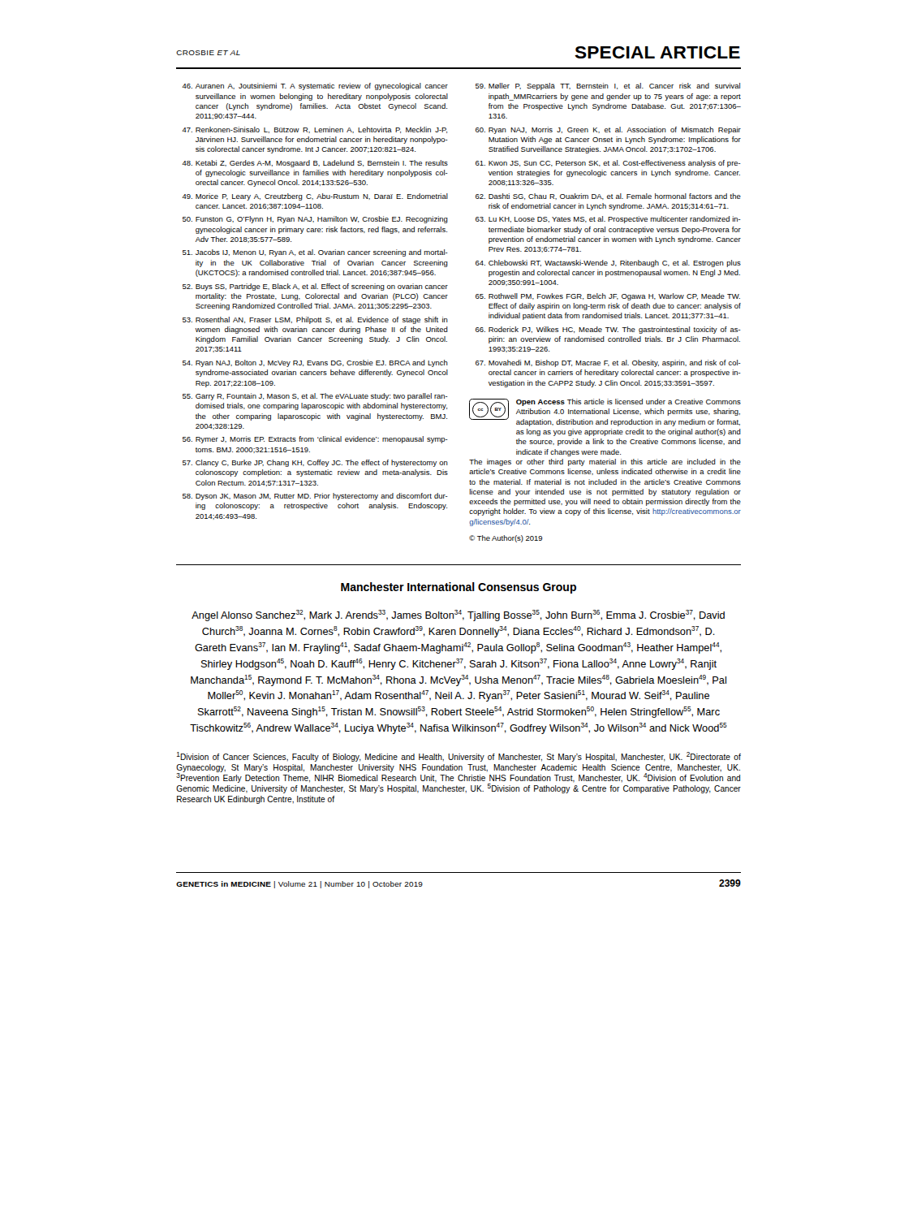Crosbie et al
SPECIAL ARTICLE
46 Auranen A, Joutsiniemi T. A systematic review of gynecological cancer surveillance in women belonging to hereditary nonpolyposis colorectal cancer (Lynch syndrome) families. Acta Obstet Gynecol Scand. 2011;90:437–444.
47 Renkonen-Sinisalo L, Bützow R, Leminen A, Lehtovirta P, Mecklin J-P, Järvinen HJ. Surveillance for endometrial cancer in hereditary nonpolyposis colorectal cancer syndrome. Int J Cancer. 2007;120:821–824.
48 Ketabi Z, Gerdes A-M, Mosgaard B, Ladelund S, Bernstein I. The results of gynecologic surveillance in families with hereditary nonpolyposis colorectal cancer. Gynecol Oncol. 2014;133:526–530.
49 Morice P, Leary A, Creutzberg C, Abu-Rustum N, Daraï E. Endometrial cancer. Lancet. 2016;387:1094–1108.
50 Funston G, O’Flynn H, Ryan NAJ, Hamilton W, Crosbie EJ. Recognizing gynecological cancer in primary care: risk factors, red flags, and referrals. Adv Ther. 2018;35:577–589.
51 Jacobs IJ, Menon U, Ryan A, et al. Ovarian cancer screening and mortality in the UK Collaborative Trial of Ovarian Cancer Screening (UKCTOCS): a randomised controlled trial. Lancet. 2016;387:945–956.
52 Buys SS, Partridge E, Black A, et al. Effect of screening on ovarian cancer mortality: the Prostate, Lung, Colorectal and Ovarian (PLCO) Cancer Screening Randomized Controlled Trial. JAMA. 2011;305:2295–2303.
53 Rosenthal AN, Fraser LSM, Philpott S, et al. Evidence of stage shift in women diagnosed with ovarian cancer during Phase II of the United Kingdom Familial Ovarian Cancer Screening Study. J Clin Oncol. 2017;35:1411
54 Ryan NAJ, Bolton J, McVey RJ, Evans DG, Crosbie EJ. BRCA and Lynch syndrome-associated ovarian cancers behave differently. Gynecol Oncol Rep. 2017;22:108–109.
55 Garry R, Fountain J, Mason S, et al. The eVALuate study: two parallel randomised trials, one comparing laparoscopic with abdominal hysterectomy, the other comparing laparoscopic with vaginal hysterectomy. BMJ. 2004;328:129.
56 Rymer J, Morris EP. Extracts from ‘clinical evidence’: menopausal symptoms. BMJ. 2000;321:1516–1519.
57 Clancy C, Burke JP, Chang KH, Coffey JC. The effect of hysterectomy on colonoscopy completion: a systematic review and meta-analysis. Dis Colon Rectum. 2014;57:1317–1323.
58 Dyson JK, Mason JM, Rutter MD. Prior hysterectomy and discomfort during colonoscopy: a retrospective cohort analysis. Endoscopy. 2014;46:493–498.
59 Møller P, Seppälä TT, Bernstein I, et al. Cancer risk and survival inpath_MMRcarriers by gene and gender up to 75 years of age: a report from the Prospective Lynch Syndrome Database. Gut. 2017;67:1306–1316.
60 Ryan NAJ, Morris J, Green K, et al. Association of Mismatch Repair Mutation With Age at Cancer Onset in Lynch Syndrome: Implications for Stratified Surveillance Strategies. JAMA Oncol. 2017;3:1702–1706.
61 Kwon JS, Sun CC, Peterson SK, et al. Cost-effectiveness analysis of prevention strategies for gynecologic cancers in Lynch syndrome. Cancer. 2008;113:326–335.
62 Dashti SG, Chau R, Ouakrim DA, et al. Female hormonal factors and the risk of endometrial cancer in Lynch syndrome. JAMA. 2015;314:61–71.
63 Lu KH, Loose DS, Yates MS, et al. Prospective multicenter randomized intermediate biomarker study of oral contraceptive versus Depo-Provera for prevention of endometrial cancer in women with Lynch syndrome. Cancer Prev Res. 2013;6:774–781.
64 Chlebowski RT, Wactawski-Wende J, Ritenbaugh C, et al. Estrogen plus progestin and colorectal cancer in postmenopausal women. N Engl J Med. 2009;350:991–1004.
65 Rothwell PM, Fowkes FGR, Belch JF, Ogawa H, Warlow CP, Meade TW. Effect of daily aspirin on long-term risk of death due to cancer: analysis of individual patient data from randomised trials. Lancet. 2011;377:31–41.
66 Roderick PJ, Wilkes HC, Meade TW. The gastrointestinal toxicity of aspirin: an overview of randomised controlled trials. Br J Clin Pharmacol. 1993;35:219–226.
67 Movahedi M, Bishop DT, Macrae F, et al. Obesity, aspirin, and risk of colorectal cancer in carriers of hereditary colorectal cancer: a prospective investigation in the CAPP2 Study. J Clin Oncol. 2015;33:3591–3597.
cc
BY
Open Access This article is licensed under a Creative Commons Attribution 4.0 International License, which permits use, sharing, adaptation, distribution and reproduction in any medium or format, as long as you give appropriate credit to the original author(s) and the source, provide a link to the Creative Commons license, and indicate if changes were made.
The images or other third party material in this article are included in the article’s Creative Commons license, unless indicated otherwise in a credit line to the material. If material is not included in the article’s Creative Commons license and your intended use is not permitted by statutory regulation or exceeds the permitted use, you will need to obtain permission directly from the copyright holder. To view a copy of this license, visit http://creativecommons.org/licenses/by/4.0/.
© The Author(s) 2019
Manchester International Consensus Group
Angel Alonso Sanchez32, Mark J. Arends33, James Bolton34, Tjalling Bosse35, John Burn36, Emma J. Crosbie37, David Church38, Joanna M. Cornes8, Robin Crawford39, Karen Donnelly34, Diana Eccles40, Richard J. Edmondson37, D. Gareth Evans37, Ian M. Frayling41, Sadaf Ghaem-Maghami42, Paula Gollop8, Selina Goodman43, Heather Hampel44, Shirley Hodgson45, Noah D. Kauff46, Henry C. Kitchener37, Sarah J. Kitson37, Fiona Lalloo34, Anne Lowry34, Ranjit Manchanda15, Raymond F. T. McMahon34, Rhona J. McVey34, Usha Menon47, Tracie Miles48, Gabriela Moeslein49, Pal Moller50, Kevin J. Monahan17, Adam Rosenthal47, Neil A. J. Ryan37, Peter Sasieni51, Mourad W. Seif34, Pauline Skarrott52, Naveena Singh15, Tristan M. Snowsill53, Robert Steele54, Astrid Stormoken50, Helen Stringfellow55, Marc Tischkowitz56, Andrew Wallace34, Luciya Whyte34, Nafisa Wilkinson47, Godfrey Wilson34, Jo Wilson34 and Nick Wood55
1Division of Cancer Sciences, Faculty of Biology, Medicine and Health, University of Manchester, St Mary’s Hospital, Manchester, UK. 2Directorate of Gynaecology, St Mary’s Hospital, Manchester University NHS Foundation Trust, Manchester Academic Health Science Centre, Manchester, UK. 3Prevention Early Detection Theme, NIHR Biomedical Research Unit, The Christie NHS Foundation Trust, Manchester, UK. 4Division of Evolution and Genomic Medicine, University of Manchester, St Mary’s Hospital, Manchester, UK. 5Division of Pathology & Centre for Comparative Pathology, Cancer Research UK Edinburgh Centre, Institute of
GENETICS in MEDICINE | Volume 21 | Number 10 | October 2019
2399